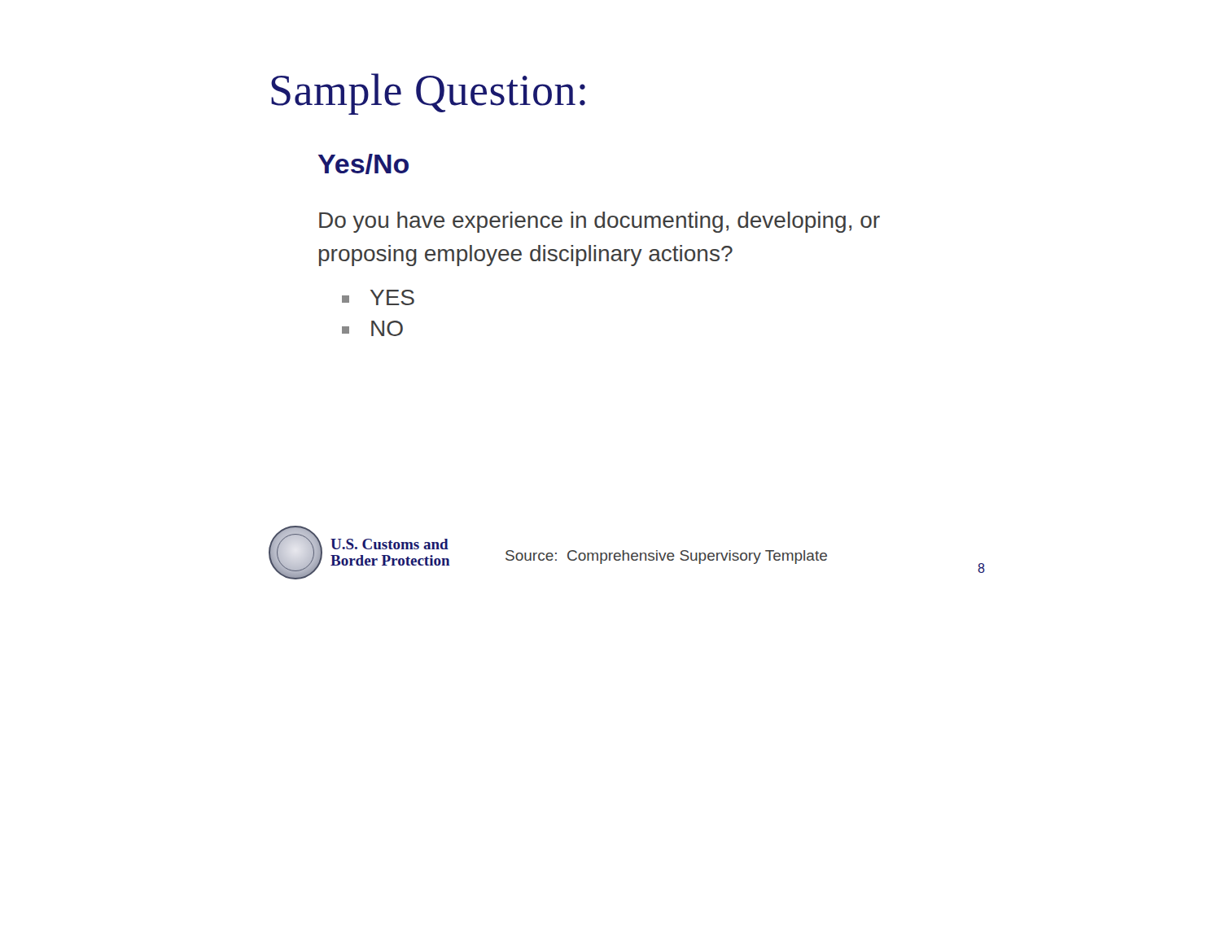Sample Question:
Yes/No
Do you have experience in documenting, developing, or proposing employee disciplinary actions?
YES
NO
U.S. Customs and
Border Protection
Source: Comprehensive Supervisory Template
8